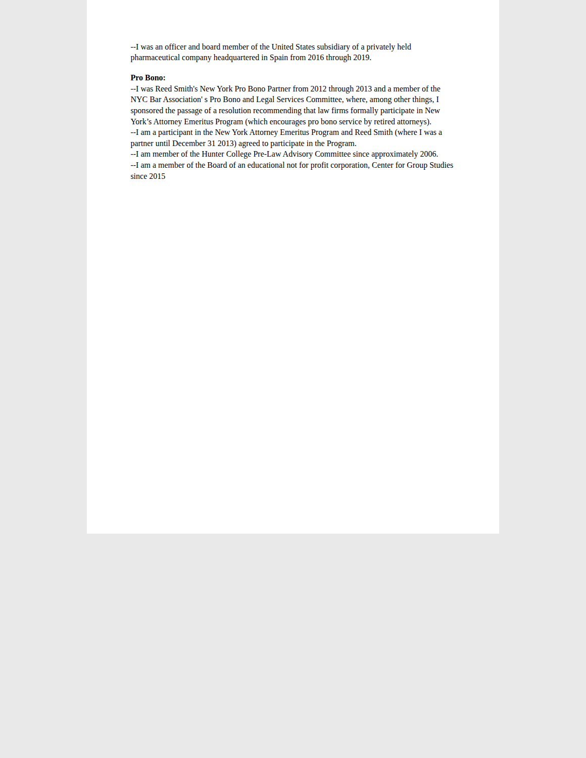--I was an officer and board member of the United States subsidiary of a privately held pharmaceutical company headquartered in Spain from 2016 through 2019.
Pro Bono:
--I was Reed Smith's New York Pro Bono Partner from 2012 through 2013 and a member of the NYC Bar Association' s Pro Bono and Legal Services Committee, where, among other things, I sponsored the passage of a resolution recommending that law firms formally participate in New York’s Attorney Emeritus Program (which encourages pro bono service by retired attorneys).
--I am a participant in the New York Attorney Emeritus Program and Reed Smith (where I was a partner until December 31 2013) agreed to participate in the Program.
--I am member of the Hunter College Pre-Law Advisory Committee since approximately 2006.
--I am a member of the Board of an educational not for profit corporation, Center for Group Studies since 2015